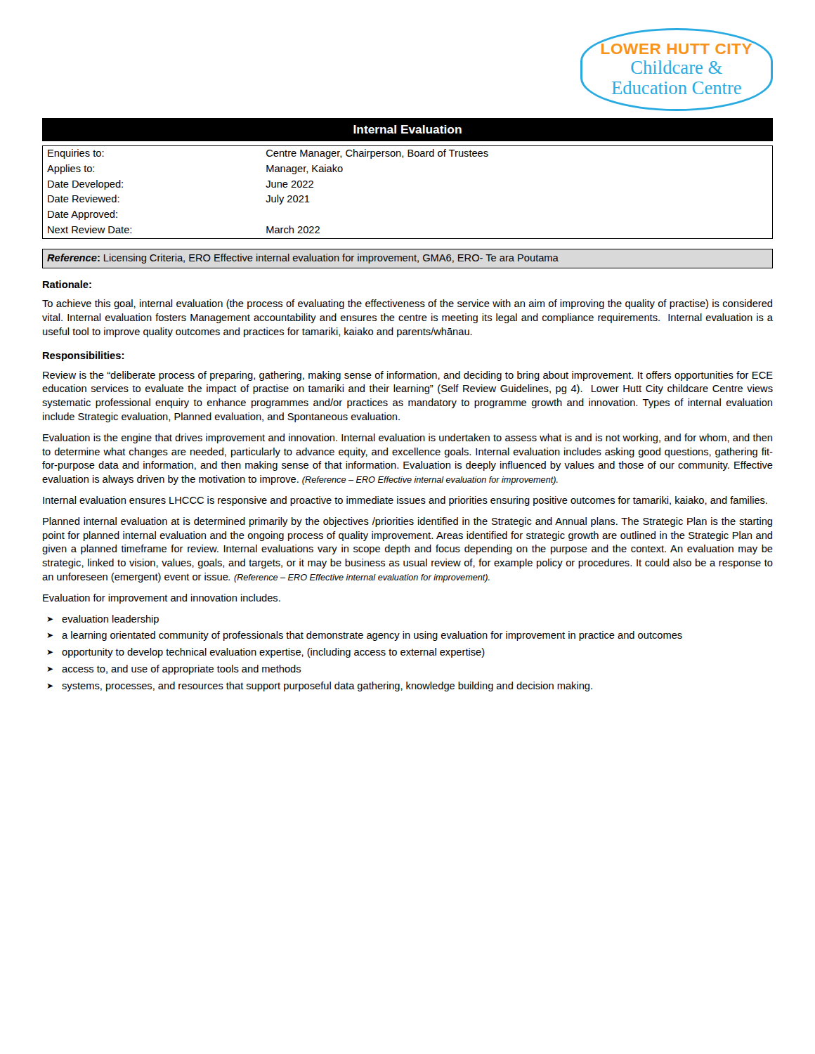LOWER HUTT CITY
Childcare &
Education Centre
Internal Evaluation
| Enquiries to: | Centre Manager, Chairperson, Board of Trustees |
| Applies to: | Manager, Kaiako |
| Date Developed: | June 2022 |
| Date Reviewed: | July 2021 |
| Date Approved: | |
| Next Review Date: | March 2022 |
Reference: Licensing Criteria, ERO Effective internal evaluation for improvement, GMA6, ERO- Te ara Poutama
Rationale:
To achieve this goal, internal evaluation (the process of evaluating the effectiveness of the service with an aim of improving the quality of practise) is considered vital. Internal evaluation fosters Management accountability and ensures the centre is meeting its legal and compliance requirements. Internal evaluation is a useful tool to improve quality outcomes and practices for tamariki, kaiako and parents/whānau.
Responsibilities:
Review is the “deliberate process of preparing, gathering, making sense of information, and deciding to bring about improvement. It offers opportunities for ECE education services to evaluate the impact of practise on tamariki and their learning” (Self Review Guidelines, pg 4). Lower Hutt City childcare Centre views systematic professional enquiry to enhance programmes and/or practices as mandatory to programme growth and innovation. Types of internal evaluation include Strategic evaluation, Planned evaluation, and Spontaneous evaluation.
Evaluation is the engine that drives improvement and innovation. Internal evaluation is undertaken to assess what is and is not working, and for whom, and then to determine what changes are needed, particularly to advance equity, and excellence goals. Internal evaluation includes asking good questions, gathering fit-for-purpose data and information, and then making sense of that information. Evaluation is deeply influenced by values and those of our community. Effective evaluation is always driven by the motivation to improve. (Reference – ERO Effective internal evaluation for improvement).
Internal evaluation ensures LHCCC is responsive and proactive to immediate issues and priorities ensuring positive outcomes for tamariki, kaiako, and families.
Planned internal evaluation at is determined primarily by the objectives /priorities identified in the Strategic and Annual plans. The Strategic Plan is the starting point for planned internal evaluation and the ongoing process of quality improvement. Areas identified for strategic growth are outlined in the Strategic Plan and given a planned timeframe for review. Internal evaluations vary in scope depth and focus depending on the purpose and the context. An evaluation may be strategic, linked to vision, values, goals, and targets, or it may be business as usual review of, for example policy or procedures. It could also be a response to an unforeseen (emergent) event or issue. (Reference – ERO Effective internal evaluation for improvement).
Evaluation for improvement and innovation includes.
evaluation leadership
a learning orientated community of professionals that demonstrate agency in using evaluation for improvement in practice and outcomes
opportunity to develop technical evaluation expertise, (including access to external expertise)
access to, and use of appropriate tools and methods
systems, processes, and resources that support purposeful data gathering, knowledge building and decision making.